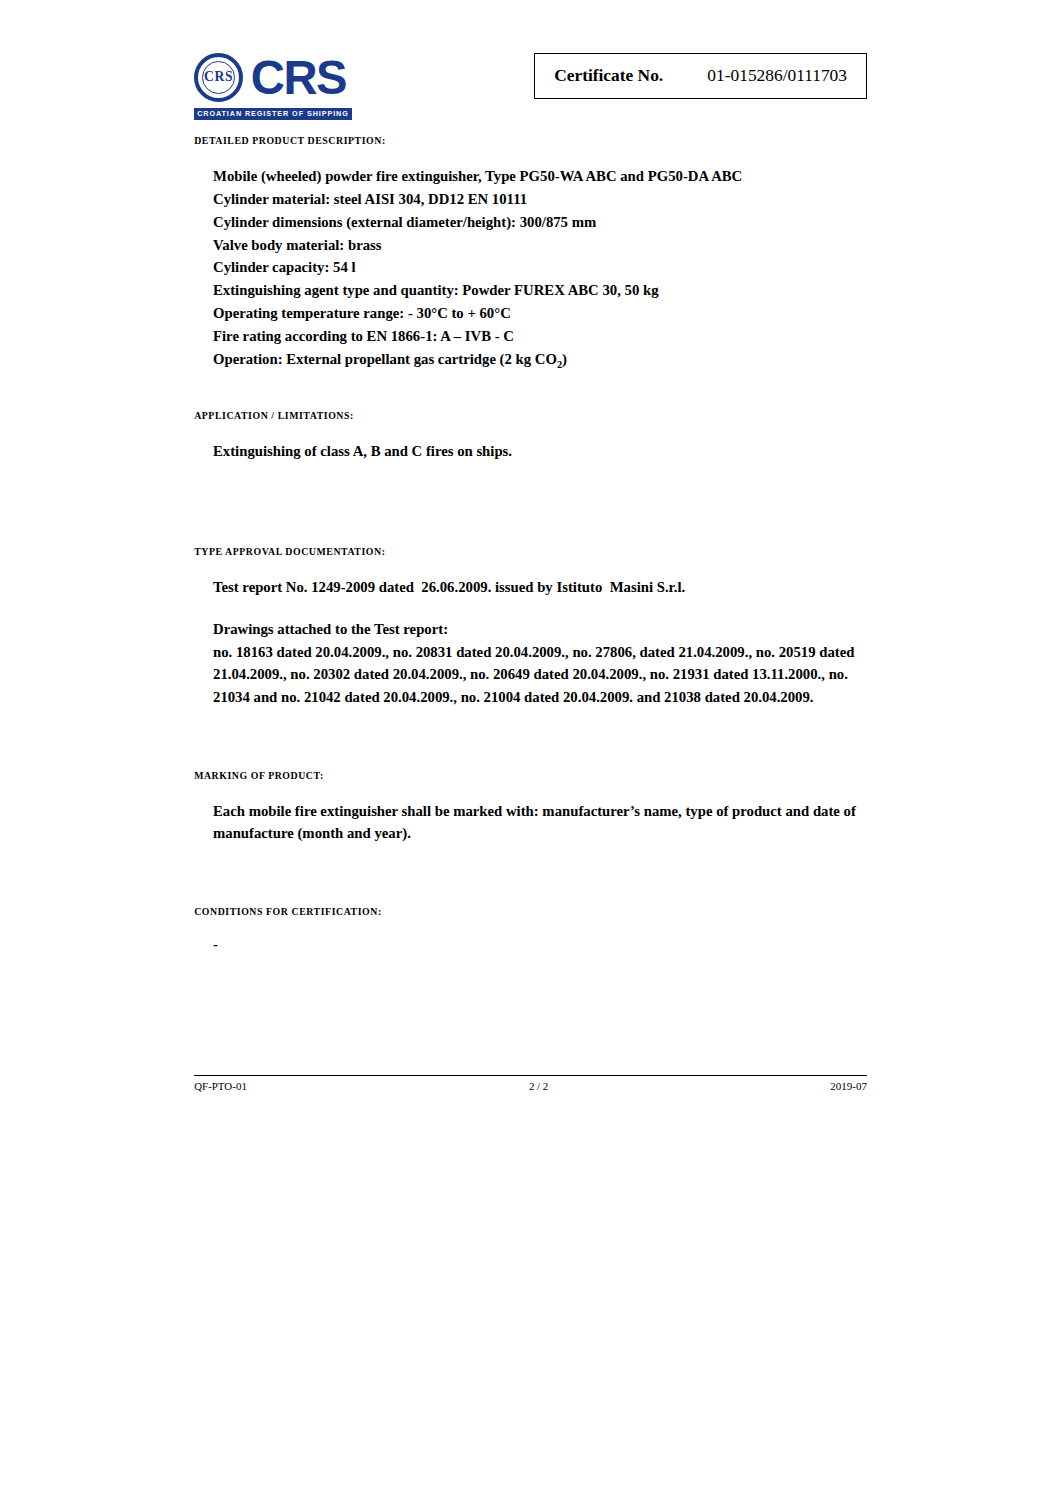CRS
CROATIAN REGISTER OF SHIPPING
Certificate No. 01-015286/0111703
Detailed product description:
Mobile (wheeled) powder fire extinguisher, Type PG50-WA ABC and PG50-DA ABC
Cylinder material: steel AISI 304, DD12 EN 10111
Cylinder dimensions (external diameter/height): 300/875 mm
Valve body material: brass
Cylinder capacity: 54 l
Extinguishing agent type and quantity: Powder FUREX ABC 30, 50 kg
Operating temperature range: - 30°C to + 60°C
Fire rating according to EN 1866-1: A – IVB - C
Operation: External propellant gas cartridge (2 kg CO2)
Application / limitations:
Extinguishing of class A, B and C fires on ships.
Type approval documentation:
Test report No. 1249-2009 dated 26.06.2009. issued by Istituto Masini S.r.l.
Drawings attached to the Test report:
no. 18163 dated 20.04.2009., no. 20831 dated 20.04.2009., no. 27806, dated 21.04.2009., no. 20519 dated 21.04.2009., no. 20302 dated 20.04.2009., no. 20649 dated 20.04.2009., no. 21931 dated 13.11.2000., no. 21034 and no. 21042 dated 20.04.2009., no. 21004 dated 20.04.2009. and 21038 dated 20.04.2009.
Marking of product:
Each mobile fire extinguisher shall be marked with: manufacturer’s name, type of product and date of manufacture (month and year).
Conditions for certification:
-
QF-PTO-01
2 / 2
2019-07